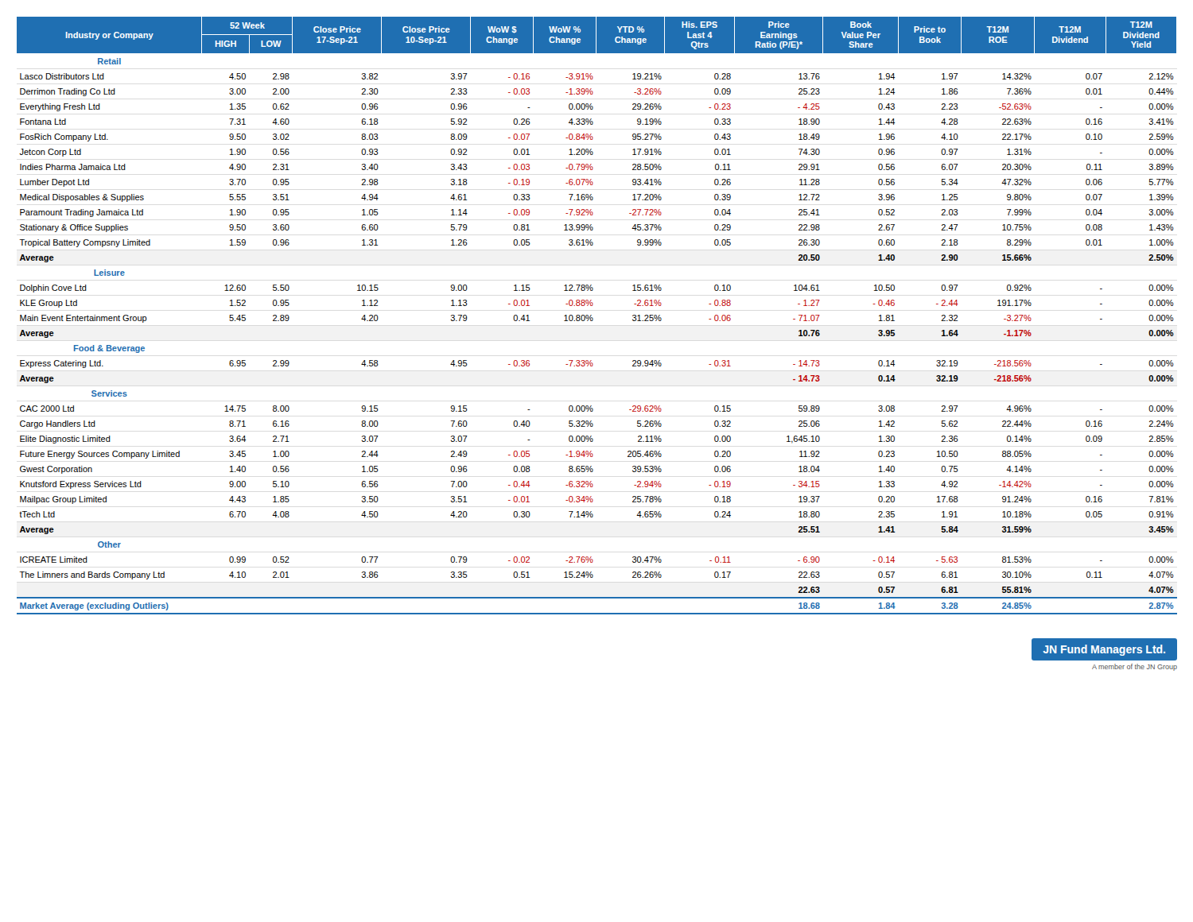| Industry or Company | 52 Week | Close Price 17-Sep-21 | Close Price 10-Sep-21 | WoW $ Change | WoW % Change | YTD % Change | His. EPS Last 4 Qtrs | Price Earnings Ratio (P/E)* | Book Value Per Share | Price to Book | T12M ROE | T12M Dividend | T12M Dividend Yield |
| --- | --- | --- | --- | --- | --- | --- | --- | --- | --- | --- | --- | --- | --- |
| HIGH | LOW |
| Retail | |
| Lasco Distributors Ltd | 4.50 | 2.98 | 3.82 | 3.97 | - 0.16 | -3.91% | 19.21% | 0.28 | 13.76 | 1.94 | 1.97 | 14.32% | 0.07 | 2.12% |
| Derrimon Trading Co Ltd | 3.00 | 2.00 | 2.30 | 2.33 | - 0.03 | -1.39% | -3.26% | 0.09 | 25.23 | 1.24 | 1.86 | 7.36% | 0.01 | 0.44% |
| Everything Fresh Ltd | 1.35 | 0.62 | 0.96 | 0.96 | - | 0.00% | 29.26% | - 0.23 | - 4.25 | 0.43 | 2.23 | -52.63% | - | 0.00% |
| Fontana Ltd | 7.31 | 4.60 | 6.18 | 5.92 | 0.26 | 4.33% | 9.19% | 0.33 | 18.90 | 1.44 | 4.28 | 22.63% | 0.16 | 3.41% |
| FosRich Company Ltd. | 9.50 | 3.02 | 8.03 | 8.09 | - 0.07 | -0.84% | 95.27% | 0.43 | 18.49 | 1.96 | 4.10 | 22.17% | 0.10 | 2.59% |
| Jetcon Corp Ltd | 1.90 | 0.56 | 0.93 | 0.92 | 0.01 | 1.20% | 17.91% | 0.01 | 74.30 | 0.96 | 0.97 | 1.31% | - | 0.00% |
| Indies Pharma Jamaica Ltd | 4.90 | 2.31 | 3.40 | 3.43 | - 0.03 | -0.79% | 28.50% | 0.11 | 29.91 | 0.56 | 6.07 | 20.30% | 0.11 | 3.89% |
| Lumber Depot Ltd | 3.70 | 0.95 | 2.98 | 3.18 | - 0.19 | -6.07% | 93.41% | 0.26 | 11.28 | 0.56 | 5.34 | 47.32% | 0.06 | 5.77% |
| Medical Disposables & Supplies | 5.55 | 3.51 | 4.94 | 4.61 | 0.33 | 7.16% | 17.20% | 0.39 | 12.72 | 3.96 | 1.25 | 9.80% | 0.07 | 1.39% |
| Paramount Trading Jamaica Ltd | 1.90 | 0.95 | 1.05 | 1.14 | - 0.09 | -7.92% | -27.72% | 0.04 | 25.41 | 0.52 | 2.03 | 7.99% | 0.04 | 3.00% |
| Stationary & Office Supplies | 9.50 | 3.60 | 6.60 | 5.79 | 0.81 | 13.99% | 45.37% | 0.29 | 22.98 | 2.67 | 2.47 | 10.75% | 0.08 | 1.43% |
| Tropical Battery Compsny Limited | 1.59 | 0.96 | 1.31 | 1.26 | 0.05 | 3.61% | 9.99% | 0.05 | 26.30 | 0.60 | 2.18 | 8.29% | 0.01 | 1.00% |
| Average | | | | | | | | | 20.50 | 1.40 | 2.90 | 15.66% | | 2.50% |
| Leisure | |
| Dolphin Cove Ltd | 12.60 | 5.50 | 10.15 | 9.00 | 1.15 | 12.78% | 15.61% | 0.10 | 104.61 | 10.50 | 0.97 | 0.92% | - | 0.00% |
| KLE Group Ltd | 1.52 | 0.95 | 1.12 | 1.13 | - 0.01 | -0.88% | -2.61% | - 0.88 | - 1.27 | - 0.46 | - 2.44 | 191.17% | - | 0.00% |
| Main Event Entertainment Group | 5.45 | 2.89 | 4.20 | 3.79 | 0.41 | 10.80% | 31.25% | - 0.06 | - 71.07 | 1.81 | 2.32 | -3.27% | - | 0.00% |
| Average | | | | | | | | | 10.76 | 3.95 | 1.64 | -1.17% | | 0.00% |
| Food & Beverage | |
| Express Catering Ltd. | 6.95 | 2.99 | 4.58 | 4.95 | - 0.36 | -7.33% | 29.94% | - 0.31 | - 14.73 | 0.14 | 32.19 | -218.56% | - | 0.00% |
| Average | | | | | | | | | - 14.73 | 0.14 | 32.19 | -218.56% | | 0.00% |
| Services | |
| CAC 2000 Ltd | 14.75 | 8.00 | 9.15 | 9.15 | - | 0.00% | -29.62% | 0.15 | 59.89 | 3.08 | 2.97 | 4.96% | - | 0.00% |
| Cargo Handlers Ltd | 8.71 | 6.16 | 8.00 | 7.60 | 0.40 | 5.32% | 5.26% | 0.32 | 25.06 | 1.42 | 5.62 | 22.44% | 0.16 | 2.24% |
| Elite Diagnostic Limited | 3.64 | 2.71 | 3.07 | 3.07 | - | 0.00% | 2.11% | 0.00 | 1,645.10 | 1.30 | 2.36 | 0.14% | 0.09 | 2.85% |
| Future Energy Sources Company Limited | 3.45 | 1.00 | 2.44 | 2.49 | - 0.05 | -1.94% | 205.46% | 0.20 | 11.92 | 0.23 | 10.50 | 88.05% | - | 0.00% |
| Gwest Corporation | 1.40 | 0.56 | 1.05 | 0.96 | 0.08 | 8.65% | 39.53% | 0.06 | 18.04 | 1.40 | 0.75 | 4.14% | - | 0.00% |
| Knutsford Express Services Ltd | 9.00 | 5.10 | 6.56 | 7.00 | - 0.44 | -6.32% | -2.94% | - 0.19 | - 34.15 | 1.33 | 4.92 | -14.42% | - | 0.00% |
| Mailpac Group Limited | 4.43 | 1.85 | 3.50 | 3.51 | - 0.01 | -0.34% | 25.78% | 0.18 | 19.37 | 0.20 | 17.68 | 91.24% | 0.16 | 7.81% |
| tTech Ltd | 6.70 | 4.08 | 4.50 | 4.20 | 0.30 | 7.14% | 4.65% | 0.24 | 18.80 | 2.35 | 1.91 | 10.18% | 0.05 | 0.91% |
| Average | | | | | | | | | 25.51 | 1.41 | 5.84 | 31.59% | | 3.45% |
| Other | |
| ICREATE Limited | 0.99 | 0.52 | 0.77 | 0.79 | - 0.02 | -2.76% | 30.47% | - 0.11 | - 6.90 | - 0.14 | - 5.63 | 81.53% | - | 0.00% |
| The Limners and Bards Company Ltd | 4.10 | 2.01 | 3.86 | 3.35 | 0.51 | 15.24% | 26.26% | 0.17 | 22.63 | 0.57 | 6.81 | 30.10% | 0.11 | 4.07% |
| | | | | | | | | | 22.63 | 0.57 | 6.81 | 55.81% | | 4.07% |
| Market Average (excluding Outliers) | | | | | | | | | 18.68 | 1.84 | 3.28 | 24.85% | | 2.87% |
JN Fund Managers Ltd.
A member of the JN Group